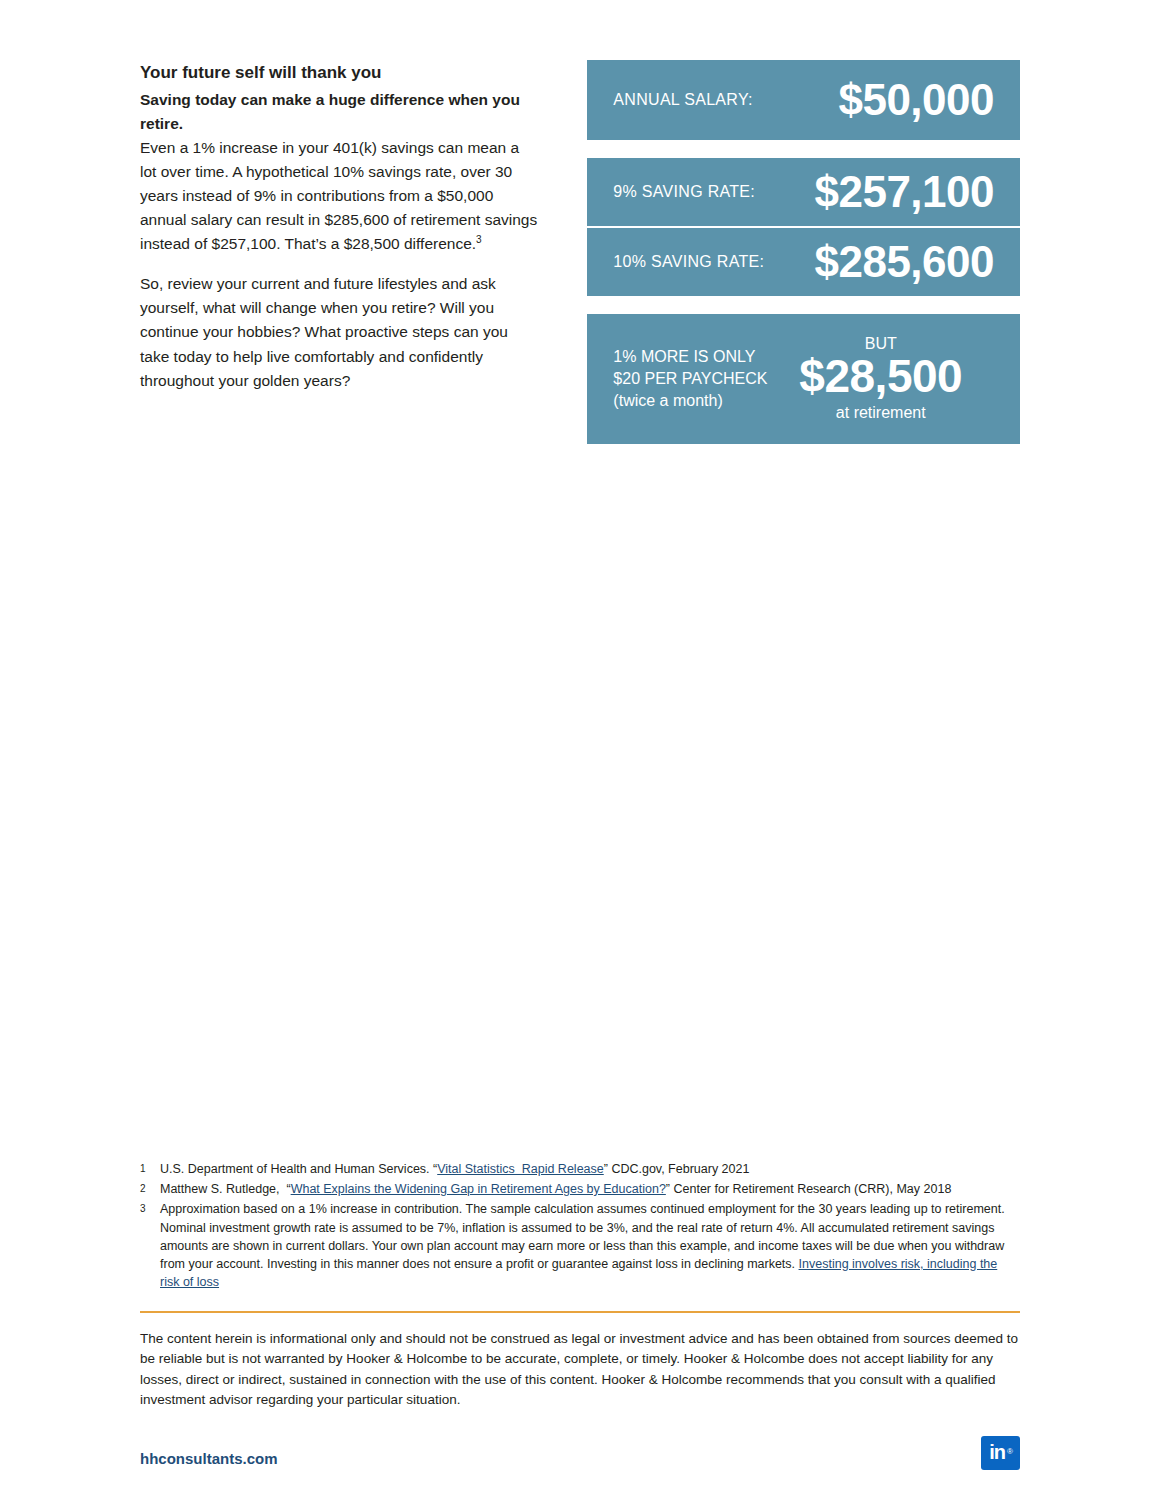Your future self will thank you
Saving today can make a huge difference when you retire.
Even a 1% increase in your 401(k) savings can mean a lot over time. A hypothetical 10% savings rate, over 30 years instead of 9% in contributions from a $50,000 annual salary can result in $285,600 of retirement savings instead of $257,100. That’s a $28,500 difference.3
So, review your current and future lifestyles and ask yourself, what will change when you retire? Will you continue your hobbies? What proactive steps can you take today to help live comfortably and confidently throughout your golden years?
Annual Salary: $50,000
9% Saving Rate: $257,100
10% Saving Rate: $285,600
1% more is only
$20 per paycheck
(twice a month)
But $28,500 at retirement
1 U.S. Department of Health and Human Services. “Vital Statistics Rapid Release” CDC.gov, February 2021
2 Matthew S. Rutledge, “What Explains the Widening Gap in Retirement Ages by Education?” Center for Retirement Research (CRR), May 2018
3 Approximation based on a 1% increase in contribution. The sample calculation assumes continued employment for the 30 years leading up to retirement. Nominal investment growth rate is assumed to be 7%, inflation is assumed to be 3%, and the real rate of return 4%. All accumulated retirement savings amounts are shown in current dollars. Your own plan account may earn more or less than this example, and income taxes will be due when you withdraw from your account. Investing in this manner does not ensure a profit or guarantee against loss in declining markets. Investing involves risk, including the risk of loss
The content herein is informational only and should not be construed as legal or investment advice and has been obtained from sources deemed to be reliable but is not warranted by Hooker & Holcombe to be accurate, complete, or timely. Hooker & Holcombe does not accept liability for any losses, direct or indirect, sustained in connection with the use of this content. Hooker & Holcombe recommends that you consult with a qualified investment advisor regarding your particular situation.
hhconsultants.com in®